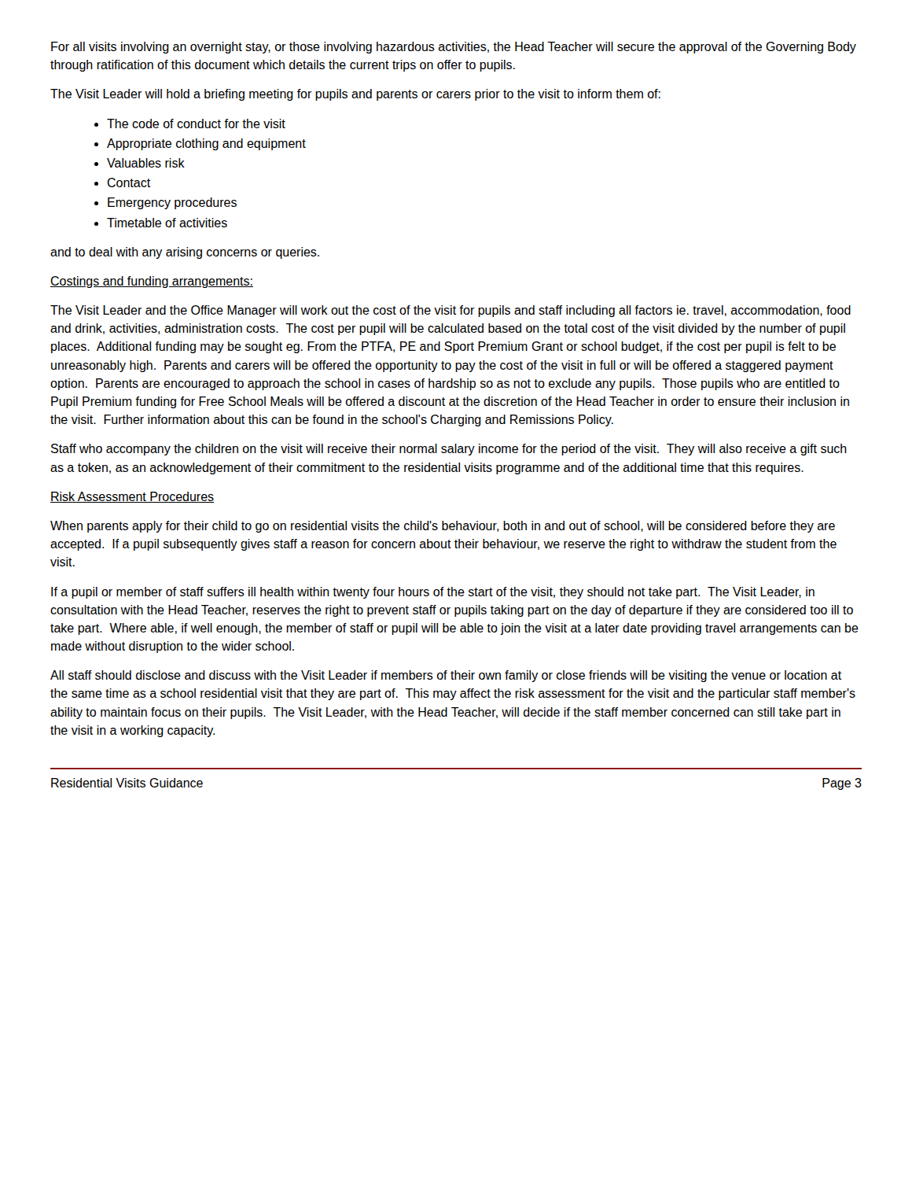For all visits involving an overnight stay, or those involving hazardous activities, the Head Teacher will secure the approval of the Governing Body through ratification of this document which details the current trips on offer to pupils.
The Visit Leader will hold a briefing meeting for pupils and parents or carers prior to the visit to inform them of:
The code of conduct for the visit
Appropriate clothing and equipment
Valuables risk
Contact
Emergency procedures
Timetable of activities
and to deal with any arising concerns or queries.
Costings and funding arrangements:
The Visit Leader and the Office Manager will work out the cost of the visit for pupils and staff including all factors ie. travel, accommodation, food and drink, activities, administration costs. The cost per pupil will be calculated based on the total cost of the visit divided by the number of pupil places. Additional funding may be sought eg. From the PTFA, PE and Sport Premium Grant or school budget, if the cost per pupil is felt to be unreasonably high. Parents and carers will be offered the opportunity to pay the cost of the visit in full or will be offered a staggered payment option. Parents are encouraged to approach the school in cases of hardship so as not to exclude any pupils. Those pupils who are entitled to Pupil Premium funding for Free School Meals will be offered a discount at the discretion of the Head Teacher in order to ensure their inclusion in the visit. Further information about this can be found in the school's Charging and Remissions Policy.
Staff who accompany the children on the visit will receive their normal salary income for the period of the visit. They will also receive a gift such as a token, as an acknowledgement of their commitment to the residential visits programme and of the additional time that this requires.
Risk Assessment Procedures
When parents apply for their child to go on residential visits the child's behaviour, both in and out of school, will be considered before they are accepted. If a pupil subsequently gives staff a reason for concern about their behaviour, we reserve the right to withdraw the student from the visit.
If a pupil or member of staff suffers ill health within twenty four hours of the start of the visit, they should not take part. The Visit Leader, in consultation with the Head Teacher, reserves the right to prevent staff or pupils taking part on the day of departure if they are considered too ill to take part. Where able, if well enough, the member of staff or pupil will be able to join the visit at a later date providing travel arrangements can be made without disruption to the wider school.
All staff should disclose and discuss with the Visit Leader if members of their own family or close friends will be visiting the venue or location at the same time as a school residential visit that they are part of. This may affect the risk assessment for the visit and the particular staff member's ability to maintain focus on their pupils. The Visit Leader, with the Head Teacher, will decide if the staff member concerned can still take part in the visit in a working capacity.
Residential Visits Guidance Page 3